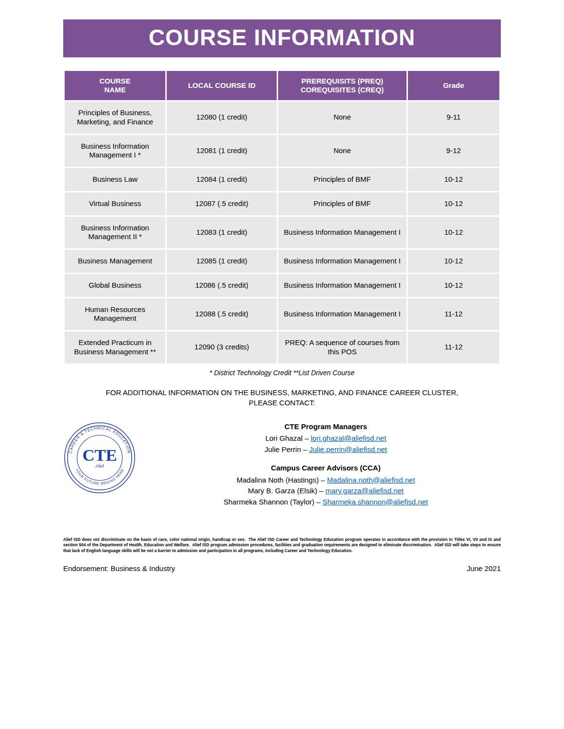COURSE INFORMATION
| COURSE NAME | LOCAL COURSE ID | PREREQUISITS (PREQ) COREQUISITES (CREQ) | Grade |
| --- | --- | --- | --- |
| Principles of Business, Marketing, and Finance | 12080 (1 credit) | None | 9-11 |
| Business Information Management I * | 12081 (1 credit) | None | 9-12 |
| Business Law | 12084 (1 credit) | Principles of BMF | 10-12 |
| Virtual Business | 12087 (.5 credit) | Principles of BMF | 10-12 |
| Business Information Management II * | 12083 (1 credit) | Business Information Management I | 10-12 |
| Business Management | 12085 (1 credit) | Business Information Management I | 10-12 |
| Global Business | 12086 (.5 credit) | Business Information Management I | 10-12 |
| Human Resources Management | 12088 (.5 credit) | Business Information Management I | 11-12 |
| Extended Practicum in Business Management ** | 12090 (3 credits) | PREQ: A sequence of courses from this POS | 11-12 |
* District Technology Credit **List Driven Course
FOR ADDITIONAL INFORMATION ON THE BUSINESS, MARKETING, AND FINANCE CAREER CLUSTER,
PLEASE CONTACT:
CAREER & TECHNICAL EDUCATION YOUR FUTURE BEGINS HERE CTE Alief
CTE Program Managers
Lori Ghazal – lori.ghazal@aliefisd.net
Julie Perrin – Julie.perrin@aliefisd.net
Campus Career Advisors (CCA)
Madalina Noth (Hastings) – Madalina.noth@aliefisd.net
Mary B. Garza (Elsik) – mary.garza@aliefisd.net
Sharmeka Shannon (Taylor) – Sharmeka.shannon@aliefisd.net
Alief ISD does not discriminate on the basis of race, color national origin, handicap or sex. The Alief ISD Career and Technology Education program operates in accordance with the provision in Titles VI, VII and IX and section 504 of the Department of Health, Education and Welfare. Alief ISD program admission procedures, facilities and graduation requirements are designed to eliminate discrimination. Alief ISD will take steps to ensure that lack of English language skills will be not a barrier to admission and participation in all programs, including Career and Technology Education.
Endorsement: Business & Industry June 2021